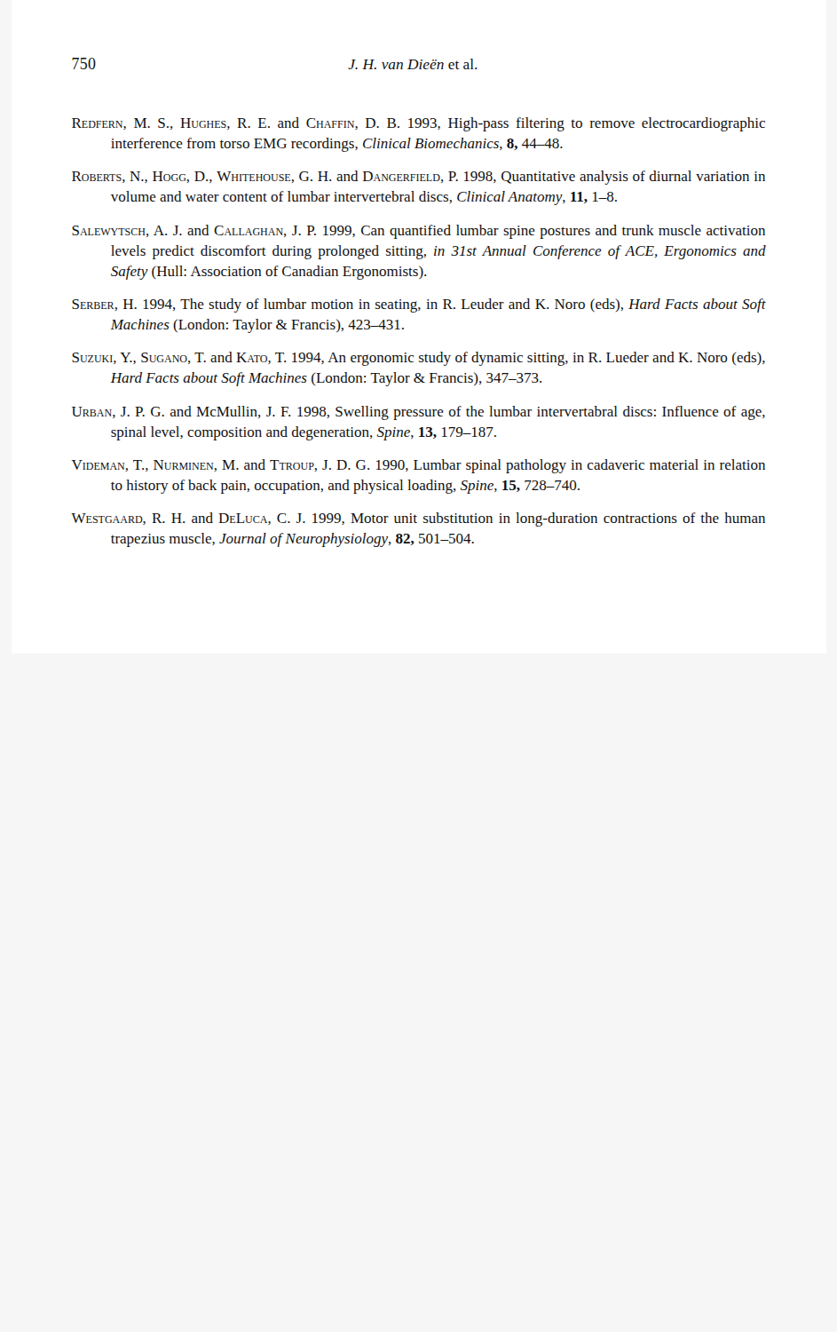750
J. H. van Dieën et al.
Redfern, M. S., Hughes, R. E. and Chaffin, D. B. 1993, High-pass filtering to remove electrocardiographic interference from torso EMG recordings, Clinical Biomechanics, 8, 44–48.
Roberts, N., Hogg, D., Whitehouse, G. H. and Dangerfield, P. 1998, Quantitative analysis of diurnal variation in volume and water content of lumbar intervertebral discs, Clinical Anatomy, 11, 1–8.
Salewytsch, A. J. and Callaghan, J. P. 1999, Can quantified lumbar spine postures and trunk muscle activation levels predict discomfort during prolonged sitting, in 31st Annual Conference of ACE, Ergonomics and Safety (Hull: Association of Canadian Ergonomists).
Serber, H. 1994, The study of lumbar motion in seating, in R. Leuder and K. Noro (eds), Hard Facts about Soft Machines (London: Taylor & Francis), 423–431.
Suzuki, Y., Sugano, T. and Kato, T. 1994, An ergonomic study of dynamic sitting, in R. Lueder and K. Noro (eds), Hard Facts about Soft Machines (London: Taylor & Francis), 347–373.
Urban, J. P. G. and McMullin, J. F. 1998, Swelling pressure of the lumbar intervertabral discs: Influence of age, spinal level, composition and degeneration, Spine, 13, 179–187.
Videman, T., Nurminen, M. and Ttroup, J. D. G. 1990, Lumbar spinal pathology in cadaveric material in relation to history of back pain, occupation, and physical loading, Spine, 15, 728–740.
Westgaard, R. H. and DeLuca, C. J. 1999, Motor unit substitution in long-duration contractions of the human trapezius muscle, Journal of Neurophysiology, 82, 501–504.